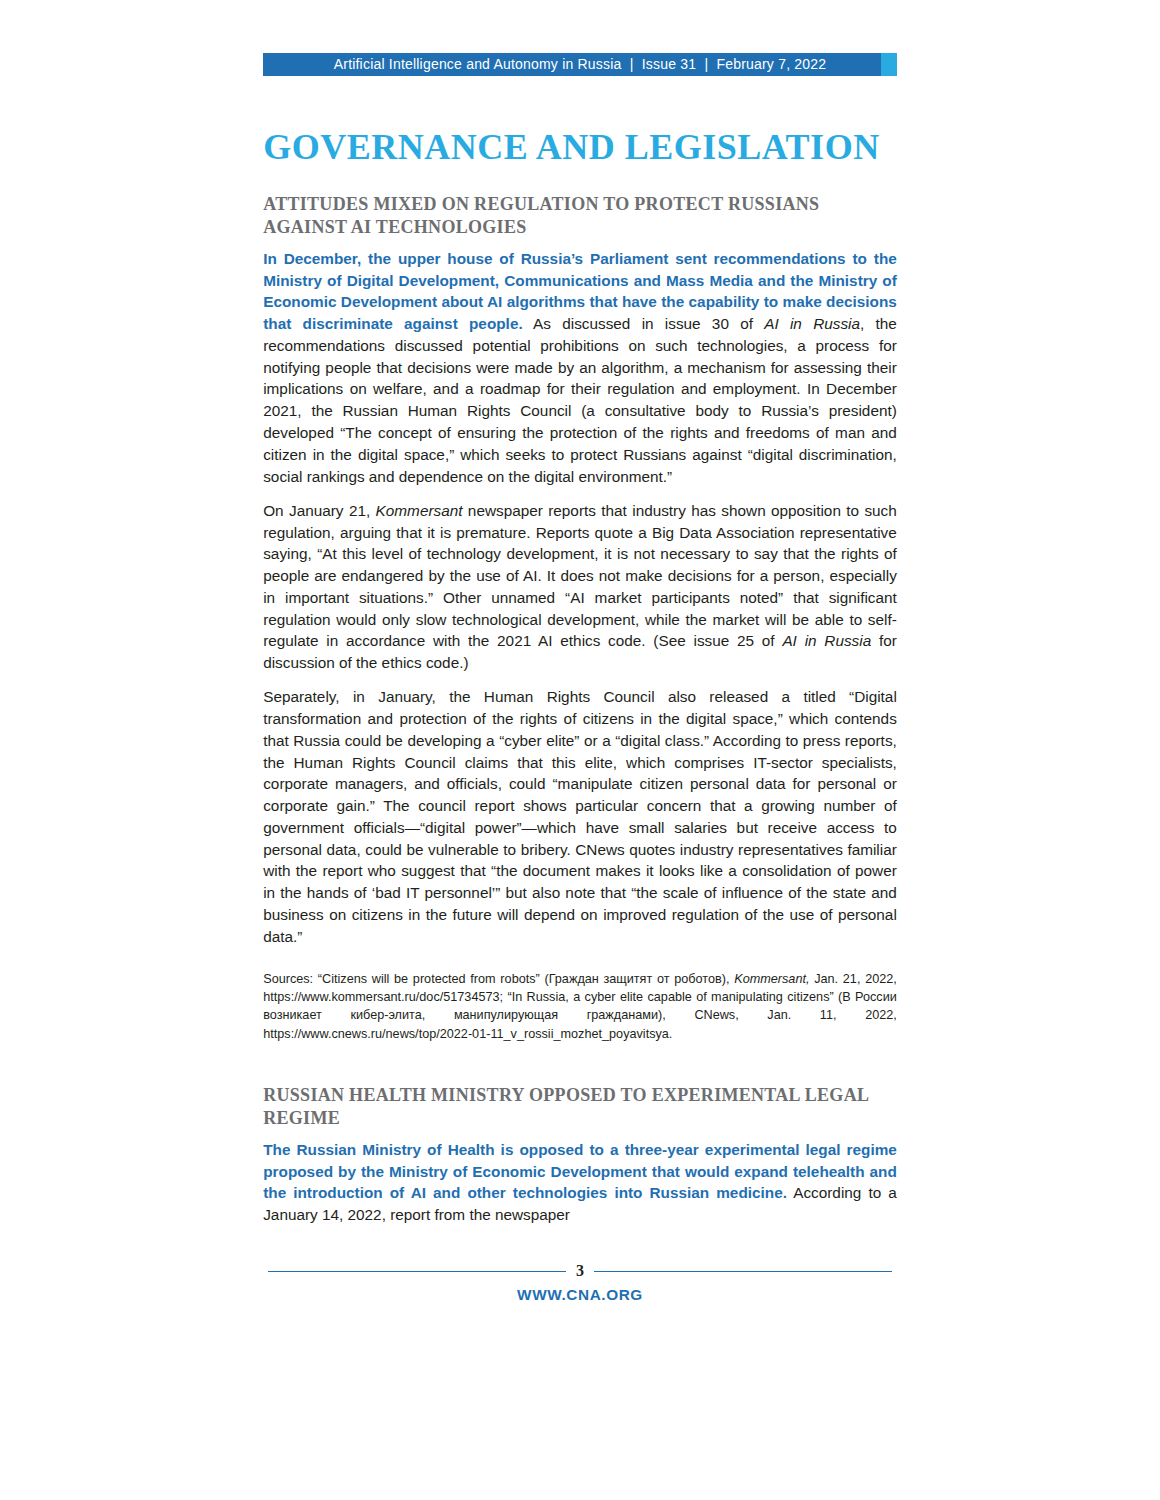Artificial Intelligence and Autonomy in Russia | Issue 31 | February 7, 2022
GOVERNANCE AND LEGISLATION
ATTITUDES MIXED ON REGULATION TO PROTECT RUSSIANS AGAINST AI TECHNOLOGIES
In December, the upper house of Russia’s Parliament sent recommendations to the Ministry of Digital Development, Communications and Mass Media and the Ministry of Economic Development about AI algorithms that have the capability to make decisions that discriminate against people. As discussed in issue 30 of AI in Russia, the recommendations discussed potential prohibitions on such technologies, a process for notifying people that decisions were made by an algorithm, a mechanism for assessing their implications on welfare, and a roadmap for their regulation and employment. In December 2021, the Russian Human Rights Council (a consultative body to Russia’s president) developed “The concept of ensuring the protection of the rights and freedoms of man and citizen in the digital space,” which seeks to protect Russians against “digital discrimination, social rankings and dependence on the digital environment.”
On January 21, Kommersant newspaper reports that industry has shown opposition to such regulation, arguing that it is premature. Reports quote a Big Data Association representative saying, “At this level of technology development, it is not necessary to say that the rights of people are endangered by the use of AI. It does not make decisions for a person, especially in important situations.” Other unnamed “AI market participants noted” that significant regulation would only slow technological development, while the market will be able to self-regulate in accordance with the 2021 AI ethics code. (See issue 25 of AI in Russia for discussion of the ethics code.)
Separately, in January, the Human Rights Council also released a titled “Digital transformation and protection of the rights of citizens in the digital space,” which contends that Russia could be developing a “cyber elite” or a “digital class.” According to press reports, the Human Rights Council claims that this elite, which comprises IT-sector specialists, corporate managers, and officials, could “manipulate citizen personal data for personal or corporate gain.” The council report shows particular concern that a growing number of government officials—“digital power”—which have small salaries but receive access to personal data, could be vulnerable to bribery. CNews quotes industry representatives familiar with the report who suggest that “the document makes it looks like a consolidation of power in the hands of ‘bad IT personnel’” but also note that “the scale of influence of the state and business on citizens in the future will depend on improved regulation of the use of personal data.”
Sources: “Citizens will be protected from robots” (Граждан защитят от роботов), Kommersant, Jan. 21, 2022, https://www.kommersant.ru/doc/51734573; “In Russia, a cyber elite capable of manipulating citizens” (В России возникает кибер-элита, манипулирующая гражданами), CNews, Jan. 11, 2022, https://www.cnews.ru/news/top/2022-01-11_v_rossii_mozhet_poyavitsya.
RUSSIAN HEALTH MINISTRY OPPOSED TO EXPERIMENTAL LEGAL REGIME
The Russian Ministry of Health is opposed to a three-year experimental legal regime proposed by the Ministry of Economic Development that would expand telehealth and the introduction of AI and other technologies into Russian medicine. According to a January 14, 2022, report from the newspaper
3
WWW.CNA.ORG